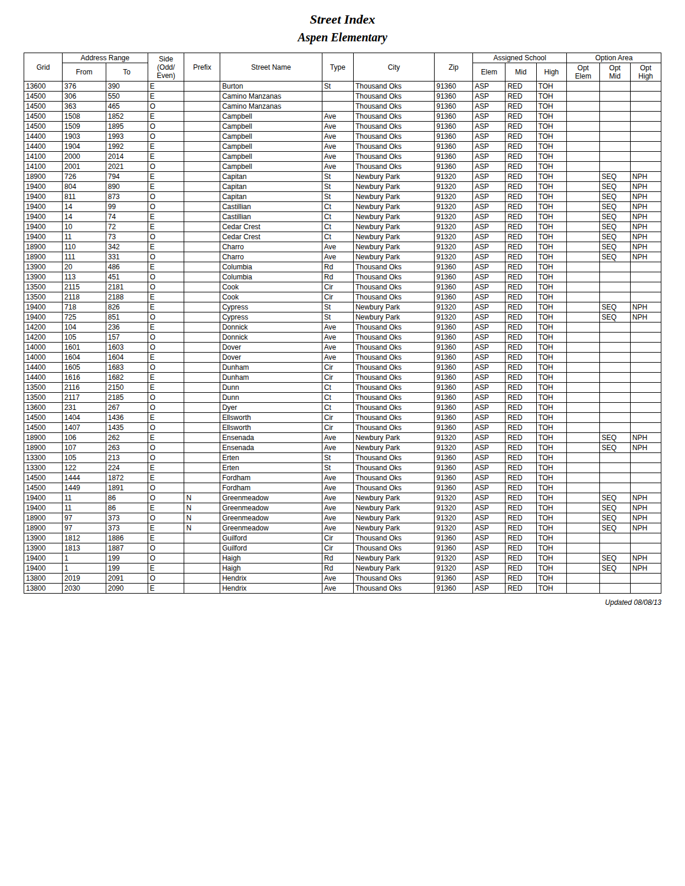Street Index
Aspen Elementary
| Grid | Address Range | Side (Odd/ Even) | Prefix | Street Name | Type | City | Zip | Assigned School | Option Area |
| --- | --- | --- | --- | --- | --- | --- | --- | --- | --- |
| From | To | Elem | Mid | High | Opt Elem | Opt Mid | Opt High |
| 13600 | 376 | 390 | E | | Burton | St | Thousand Oks | 91360 | ASP | RED | TOH | | | |
| 14500 | 306 | 550 | E | | Camino Manzanas | | Thousand Oks | 91360 | ASP | RED | TOH | | | |
| 14500 | 363 | 465 | O | | Camino Manzanas | | Thousand Oks | 91360 | ASP | RED | TOH | | | |
| 14500 | 1508 | 1852 | E | | Campbell | Ave | Thousand Oks | 91360 | ASP | RED | TOH | | | |
| 14500 | 1509 | 1895 | O | | Campbell | Ave | Thousand Oks | 91360 | ASP | RED | TOH | | | |
| 14400 | 1903 | 1993 | O | | Campbell | Ave | Thousand Oks | 91360 | ASP | RED | TOH | | | |
| 14400 | 1904 | 1992 | E | | Campbell | Ave | Thousand Oks | 91360 | ASP | RED | TOH | | | |
| 14100 | 2000 | 2014 | E | | Campbell | Ave | Thousand Oks | 91360 | ASP | RED | TOH | | | |
| 14100 | 2001 | 2021 | O | | Campbell | Ave | Thousand Oks | 91360 | ASP | RED | TOH | | | |
| 18900 | 726 | 794 | E | | Capitan | St | Newbury Park | 91320 | ASP | RED | TOH | | SEQ | NPH |
| 19400 | 804 | 890 | E | | Capitan | St | Newbury Park | 91320 | ASP | RED | TOH | | SEQ | NPH |
| 19400 | 811 | 873 | O | | Capitan | St | Newbury Park | 91320 | ASP | RED | TOH | | SEQ | NPH |
| 19400 | 14 | 99 | O | | Castillian | Ct | Newbury Park | 91320 | ASP | RED | TOH | | SEQ | NPH |
| 19400 | 14 | 74 | E | | Castillian | Ct | Newbury Park | 91320 | ASP | RED | TOH | | SEQ | NPH |
| 19400 | 10 | 72 | E | | Cedar Crest | Ct | Newbury Park | 91320 | ASP | RED | TOH | | SEQ | NPH |
| 19400 | 11 | 73 | O | | Cedar Crest | Ct | Newbury Park | 91320 | ASP | RED | TOH | | SEQ | NPH |
| 18900 | 110 | 342 | E | | Charro | Ave | Newbury Park | 91320 | ASP | RED | TOH | | SEQ | NPH |
| 18900 | 111 | 331 | O | | Charro | Ave | Newbury Park | 91320 | ASP | RED | TOH | | SEQ | NPH |
| 13900 | 20 | 486 | E | | Columbia | Rd | Thousand Oks | 91360 | ASP | RED | TOH | | | |
| 13900 | 113 | 451 | O | | Columbia | Rd | Thousand Oks | 91360 | ASP | RED | TOH | | | |
| 13500 | 2115 | 2181 | O | | Cook | Cir | Thousand Oks | 91360 | ASP | RED | TOH | | | |
| 13500 | 2118 | 2188 | E | | Cook | Cir | Thousand Oks | 91360 | ASP | RED | TOH | | | |
| 19400 | 718 | 826 | E | | Cypress | St | Newbury Park | 91320 | ASP | RED | TOH | | SEQ | NPH |
| 19400 | 725 | 851 | O | | Cypress | St | Newbury Park | 91320 | ASP | RED | TOH | | SEQ | NPH |
| 14200 | 104 | 236 | E | | Donnick | Ave | Thousand Oks | 91360 | ASP | RED | TOH | | | |
| 14200 | 105 | 157 | O | | Donnick | Ave | Thousand Oks | 91360 | ASP | RED | TOH | | | |
| 14000 | 1601 | 1603 | O | | Dover | Ave | Thousand Oks | 91360 | ASP | RED | TOH | | | |
| 14000 | 1604 | 1604 | E | | Dover | Ave | Thousand Oks | 91360 | ASP | RED | TOH | | | |
| 14400 | 1605 | 1683 | O | | Dunham | Cir | Thousand Oks | 91360 | ASP | RED | TOH | | | |
| 14400 | 1616 | 1682 | E | | Dunham | Cir | Thousand Oks | 91360 | ASP | RED | TOH | | | |
| 13500 | 2116 | 2150 | E | | Dunn | Ct | Thousand Oks | 91360 | ASP | RED | TOH | | | |
| 13500 | 2117 | 2185 | O | | Dunn | Ct | Thousand Oks | 91360 | ASP | RED | TOH | | | |
| 13600 | 231 | 267 | O | | Dyer | Ct | Thousand Oks | 91360 | ASP | RED | TOH | | | |
| 14500 | 1404 | 1436 | E | | Ellsworth | Cir | Thousand Oks | 91360 | ASP | RED | TOH | | | |
| 14500 | 1407 | 1435 | O | | Ellsworth | Cir | Thousand Oks | 91360 | ASP | RED | TOH | | | |
| 18900 | 106 | 262 | E | | Ensenada | Ave | Newbury Park | 91320 | ASP | RED | TOH | | SEQ | NPH |
| 18900 | 107 | 263 | O | | Ensenada | Ave | Newbury Park | 91320 | ASP | RED | TOH | | SEQ | NPH |
| 13300 | 105 | 213 | O | | Erten | St | Thousand Oks | 91360 | ASP | RED | TOH | | | |
| 13300 | 122 | 224 | E | | Erten | St | Thousand Oks | 91360 | ASP | RED | TOH | | | |
| 14500 | 1444 | 1872 | E | | Fordham | Ave | Thousand Oks | 91360 | ASP | RED | TOH | | | |
| 14500 | 1449 | 1891 | O | | Fordham | Ave | Thousand Oks | 91360 | ASP | RED | TOH | | | |
| 19400 | 11 | 86 | O | N | Greenmeadow | Ave | Newbury Park | 91320 | ASP | RED | TOH | | SEQ | NPH |
| 19400 | 11 | 86 | E | N | Greenmeadow | Ave | Newbury Park | 91320 | ASP | RED | TOH | | SEQ | NPH |
| 18900 | 97 | 373 | O | N | Greenmeadow | Ave | Newbury Park | 91320 | ASP | RED | TOH | | SEQ | NPH |
| 18900 | 97 | 373 | E | N | Greenmeadow | Ave | Newbury Park | 91320 | ASP | RED | TOH | | SEQ | NPH |
| 13900 | 1812 | 1886 | E | | Guilford | Cir | Thousand Oks | 91360 | ASP | RED | TOH | | | |
| 13900 | 1813 | 1887 | O | | Guilford | Cir | Thousand Oks | 91360 | ASP | RED | TOH | | | |
| 19400 | 1 | 199 | O | | Haigh | Rd | Newbury Park | 91320 | ASP | RED | TOH | | SEQ | NPH |
| 19400 | 1 | 199 | E | | Haigh | Rd | Newbury Park | 91320 | ASP | RED | TOH | | SEQ | NPH |
| 13800 | 2019 | 2091 | O | | Hendrix | Ave | Thousand Oks | 91360 | ASP | RED | TOH | | | |
| 13800 | 2030 | 2090 | E | | Hendrix | Ave | Thousand Oks | 91360 | ASP | RED | TOH | | | |
Updated 08/08/13